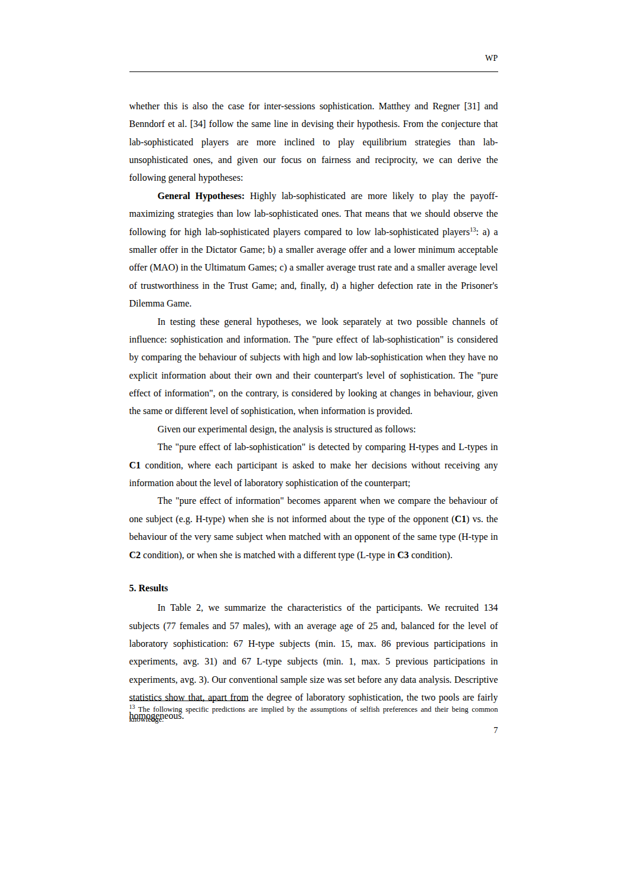WP
whether this is also the case for inter-sessions sophistication. Matthey and Regner [31] and Benndorf et al. [34] follow the same line in devising their hypothesis. From the conjecture that lab-sophisticated players are more inclined to play equilibrium strategies than lab-unsophisticated ones, and given our focus on fairness and reciprocity, we can derive the following general hypotheses:
General Hypotheses: Highly lab-sophisticated are more likely to play the payoff-maximizing strategies than low lab-sophisticated ones. That means that we should observe the following for high lab-sophisticated players compared to low lab-sophisticated players13: a) a smaller offer in the Dictator Game; b) a smaller average offer and a lower minimum acceptable offer (MAO) in the Ultimatum Games; c) a smaller average trust rate and a smaller average level of trustworthiness in the Trust Game; and, finally, d) a higher defection rate in the Prisoner's Dilemma Game.
In testing these general hypotheses, we look separately at two possible channels of influence: sophistication and information. The "pure effect of lab-sophistication" is considered by comparing the behaviour of subjects with high and low lab-sophistication when they have no explicit information about their own and their counterpart's level of sophistication. The "pure effect of information", on the contrary, is considered by looking at changes in behaviour, given the same or different level of sophistication, when information is provided.
Given our experimental design, the analysis is structured as follows:
The "pure effect of lab-sophistication" is detected by comparing H-types and L-types in C1 condition, where each participant is asked to make her decisions without receiving any information about the level of laboratory sophistication of the counterpart;
The "pure effect of information" becomes apparent when we compare the behaviour of one subject (e.g. H-type) when she is not informed about the type of the opponent (C1) vs. the behaviour of the very same subject when matched with an opponent of the same type (H-type in C2 condition), or when she is matched with a different type (L-type in C3 condition).
5. Results
In Table 2, we summarize the characteristics of the participants. We recruited 134 subjects (77 females and 57 males), with an average age of 25 and, balanced for the level of laboratory sophistication: 67 H-type subjects (min. 15, max. 86 previous participations in experiments, avg. 31) and 67 L-type subjects (min. 1, max. 5 previous participations in experiments, avg. 3). Our conventional sample size was set before any data analysis. Descriptive statistics show that, apart from the degree of laboratory sophistication, the two pools are fairly homogeneous.
13 The following specific predictions are implied by the assumptions of selfish preferences and their being common knowledge.
7